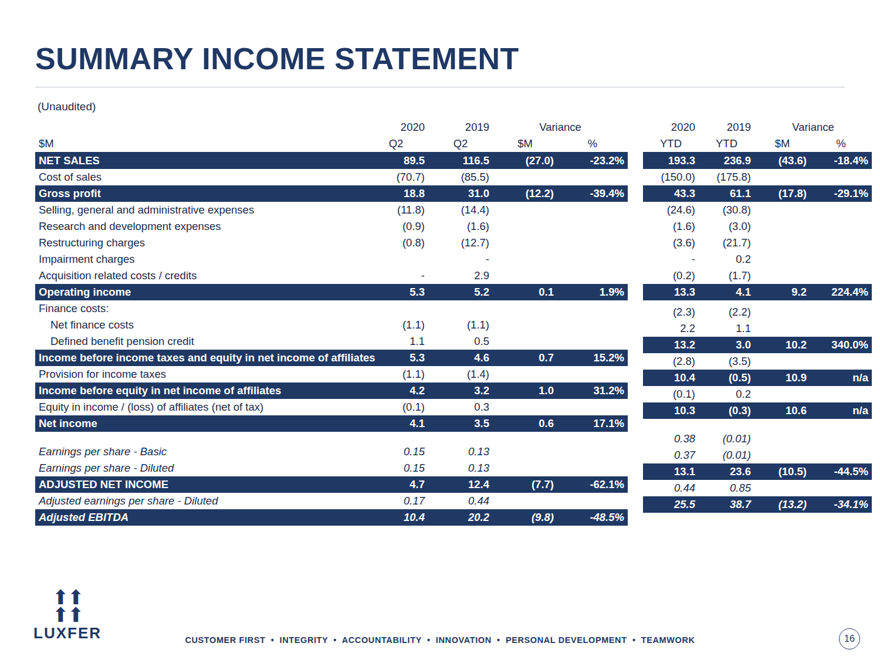SUMMARY INCOME STATEMENT
(Unaudited)
| | 2020 | 2019 | Variance |
| $M | Q2 | Q2 | $M | % |
| NET SALES | 89.5 | 116.5 | (27.0) | -23.2% |
| Cost of sales | (70.7) | (85.5) | | |
| Gross profit | 18.8 | 31.0 | (12.2) | -39.4% |
| Selling, general and administrative expenses | (11.8) | (14.4) | | |
| Research and development expenses | (0.9) | (1.6) | | |
| Restructuring charges | (0.8) | (12.7) | | |
| Impairment charges | | - | | |
| Acquisition related costs / credits | - | 2.9 | | |
| Operating income | 5.3 | 5.2 | 0.1 | 1.9% |
| Finance costs: | | | | |
| Net finance costs | (1.1) | (1.1) | | |
| Defined benefit pension credit | 1.1 | 0.5 | | |
| Income before income taxes and equity in net income of affiliates | 5.3 | 4.6 | 0.7 | 15.2% |
| Provision for income taxes | (1.1) | (1.4) | | |
| Income before equity in net income of affiliates | 4.2 | 3.2 | 1.0 | 31.2% |
| Equity in income / (loss) of affiliates (net of tax) | (0.1) | 0.3 | | |
| Net income | 4.1 | 3.5 | 0.6 | 17.1% |
| Earnings per share - Basic | 0.15 | 0.13 | | |
| Earnings per share - Diluted | 0.15 | 0.13 | | |
| ADJUSTED NET INCOME | 4.7 | 12.4 | (7.7) | -62.1% |
| Adjusted earnings per share - Diluted | 0.17 | 0.44 | | |
| Adjusted EBITDA | 10.4 | 20.2 | (9.8) | -48.5% |
| 2020 | 2019 | Variance |
| YTD | YTD | $M | % |
| 193.3 | 236.9 | (43.6) | -18.4% |
| (150.0) | (175.8) | | |
| 43.3 | 61.1 | (17.8) | -29.1% |
| (24.6) | (30.8) | | |
| (1.6) | (3.0) | | |
| (3.6) | (21.7) | | |
| - | 0.2 | | |
| (0.2) | (1.7) | | |
| 13.3 | 4.1 | 9.2 | 224.4% |
| (2.3) | (2.2) | | |
| 2.2 | 1.1 | | |
| 13.2 | 3.0 | 10.2 | 340.0% |
| (2.8) | (3.5) | | |
| 10.4 | (0.5) | 10.9 | n/a |
| (0.1) | 0.2 | | |
| 10.3 | (0.3) | 10.6 | n/a |
| 0.38 | (0.01) | | |
| 0.37 | (0.01) | | |
| 13.1 | 23.6 | (10.5) | -44.5% |
| 0.44 | 0.85 | | |
| 25.5 | 38.7 | (13.2) | -34.1% |
⬆⬆ ⬆⬆
LUXFER
CUSTOMER FIRST • INTEGRITY • ACCOUNTABILITY • INNOVATION • PERSONAL DEVELOPMENT • TEAMWORK
16